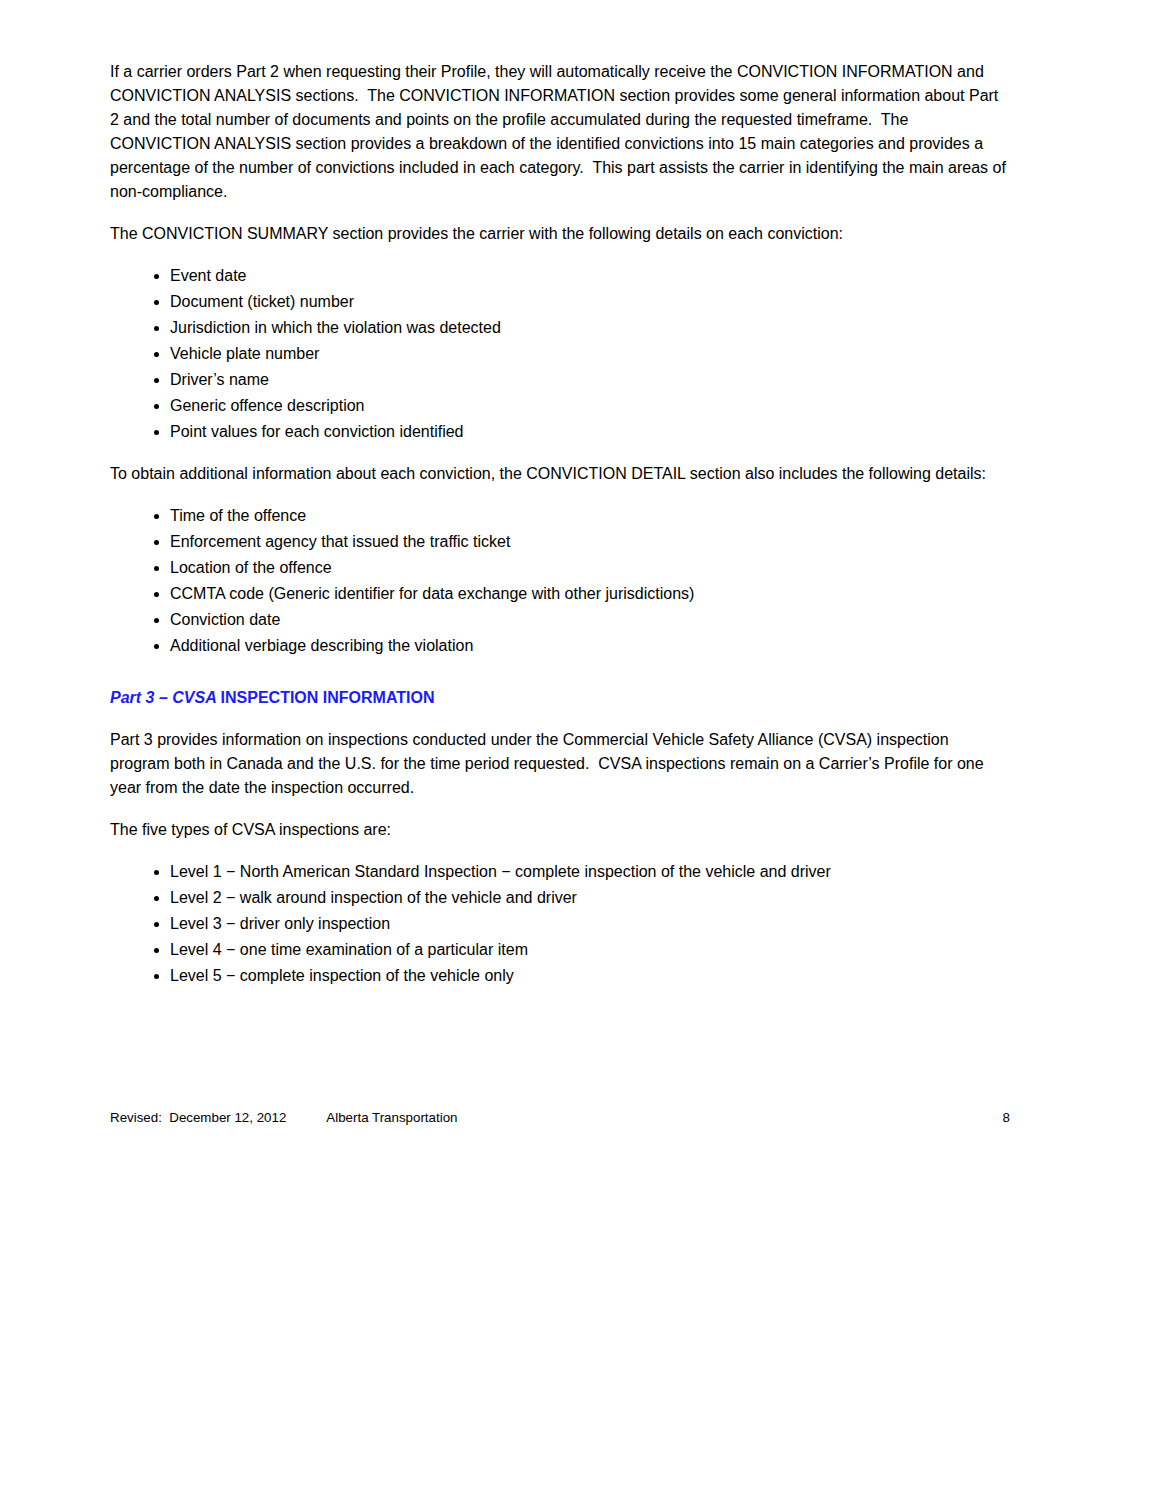If a carrier orders Part 2 when requesting their Profile, they will automatically receive the CONVICTION INFORMATION and CONVICTION ANALYSIS sections. The CONVICTION INFORMATION section provides some general information about Part 2 and the total number of documents and points on the profile accumulated during the requested timeframe. The CONVICTION ANALYSIS section provides a breakdown of the identified convictions into 15 main categories and provides a percentage of the number of convictions included in each category. This part assists the carrier in identifying the main areas of non-compliance.
The CONVICTION SUMMARY section provides the carrier with the following details on each conviction:
Event date
Document (ticket) number
Jurisdiction in which the violation was detected
Vehicle plate number
Driver’s name
Generic offence description
Point values for each conviction identified
To obtain additional information about each conviction, the CONVICTION DETAIL section also includes the following details:
Time of the offence
Enforcement agency that issued the traffic ticket
Location of the offence
CCMTA code (Generic identifier for data exchange with other jurisdictions)
Conviction date
Additional verbiage describing the violation
Part 3 – CVSA INSPECTION INFORMATION
Part 3 provides information on inspections conducted under the Commercial Vehicle Safety Alliance (CVSA) inspection program both in Canada and the U.S. for the time period requested. CVSA inspections remain on a Carrier’s Profile for one year from the date the inspection occurred.
The five types of CVSA inspections are:
Level 1 − North American Standard Inspection − complete inspection of the vehicle and driver
Level 2 − walk around inspection of the vehicle and driver
Level 3 − driver only inspection
Level 4 − one time examination of a particular item
Level 5 − complete inspection of the vehicle only
Revised: December 12, 2012 Alberta Transportation 8